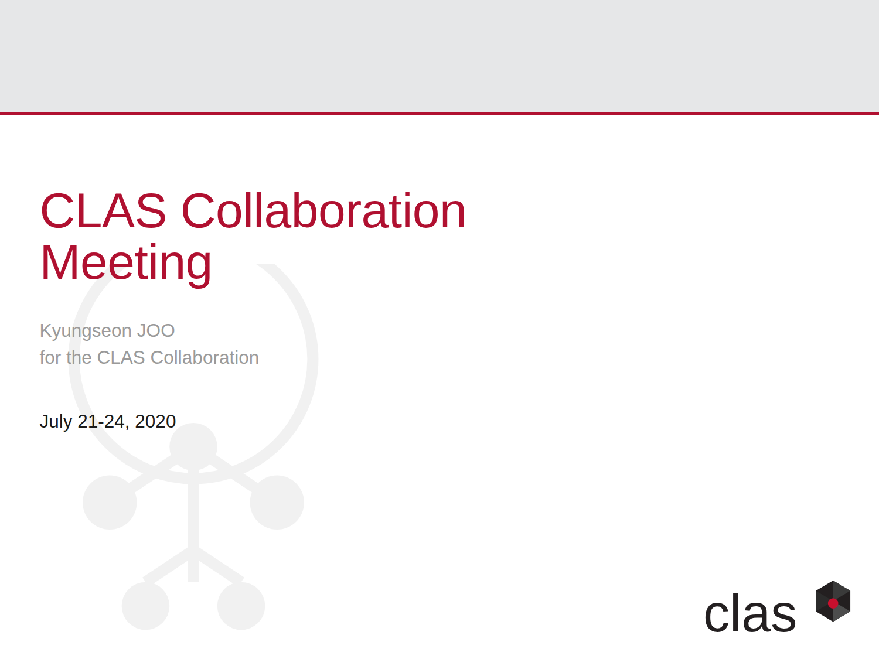CLAS Collaboration
Meeting
Kyungseon JOO
for the CLAS Collaboration
July 21-24, 2020
clas